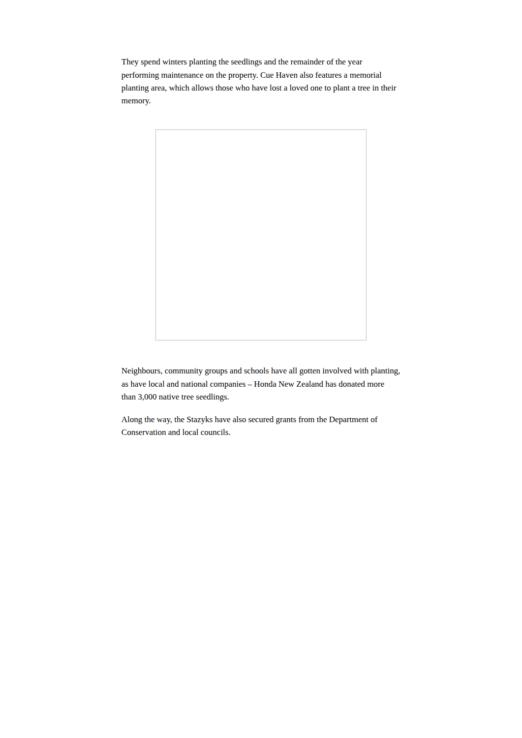They spend winters planting the seedlings and the remainder of the year performing maintenance on the property. Cue Haven also features a memorial planting area, which allows those who have lost a loved one to plant a tree in their memory.
Neighbours, community groups and schools have all gotten involved with planting, as have local and national companies – Honda New Zealand has donated more than 3,000 native tree seedlings.
Along the way, the Stazyks have also secured grants from the Department of Conservation and local councils.